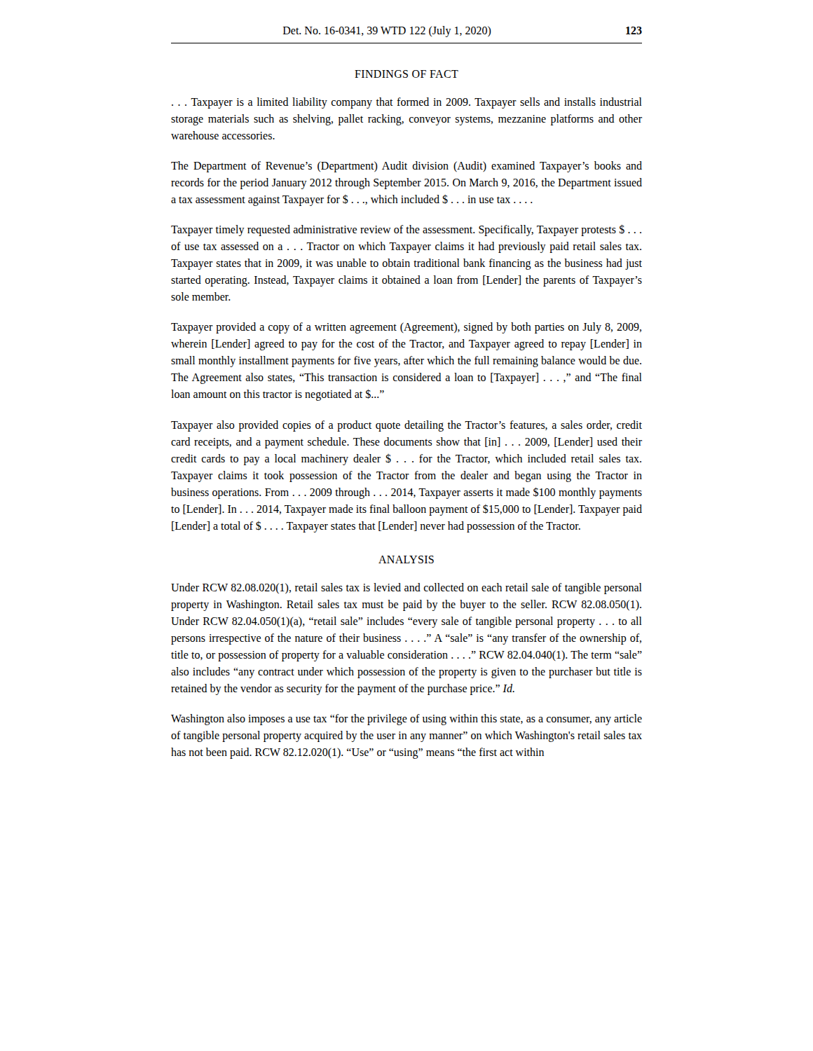Det. No. 16-0341, 39 WTD 122 (July 1, 2020) 123
FINDINGS OF FACT
. . . Taxpayer is a limited liability company that formed in 2009. Taxpayer sells and installs industrial storage materials such as shelving, pallet racking, conveyor systems, mezzanine platforms and other warehouse accessories.
The Department of Revenue’s (Department) Audit division (Audit) examined Taxpayer’s books and records for the period January 2012 through September 2015. On March 9, 2016, the Department issued a tax assessment against Taxpayer for $ . . ., which included $ . . . in use tax . . . .
Taxpayer timely requested administrative review of the assessment. Specifically, Taxpayer protests $ . . . of use tax assessed on a . . . Tractor on which Taxpayer claims it had previously paid retail sales tax. Taxpayer states that in 2009, it was unable to obtain traditional bank financing as the business had just started operating. Instead, Taxpayer claims it obtained a loan from [Lender] the parents of Taxpayer’s sole member.
Taxpayer provided a copy of a written agreement (Agreement), signed by both parties on July 8, 2009, wherein [Lender] agreed to pay for the cost of the Tractor, and Taxpayer agreed to repay [Lender] in small monthly installment payments for five years, after which the full remaining balance would be due. The Agreement also states, “This transaction is considered a loan to [Taxpayer] . . . ,” and “The final loan amount on this tractor is negotiated at $...”
Taxpayer also provided copies of a product quote detailing the Tractor’s features, a sales order, credit card receipts, and a payment schedule. These documents show that [in] . . . 2009, [Lender] used their credit cards to pay a local machinery dealer $ . . . for the Tractor, which included retail sales tax. Taxpayer claims it took possession of the Tractor from the dealer and began using the Tractor in business operations. From . . . 2009 through . . . 2014, Taxpayer asserts it made $100 monthly payments to [Lender]. In . . . 2014, Taxpayer made its final balloon payment of $15,000 to [Lender]. Taxpayer paid [Lender] a total of $ . . . . Taxpayer states that [Lender] never had possession of the Tractor.
ANALYSIS
Under RCW 82.08.020(1), retail sales tax is levied and collected on each retail sale of tangible personal property in Washington. Retail sales tax must be paid by the buyer to the seller. RCW 82.08.050(1). Under RCW 82.04.050(1)(a), “retail sale” includes “every sale of tangible personal property . . . to all persons irrespective of the nature of their business . . . .” A “sale” is “any transfer of the ownership of, title to, or possession of property for a valuable consideration . . . .” RCW 82.04.040(1). The term “sale” also includes “any contract under which possession of the property is given to the purchaser but title is retained by the vendor as security for the payment of the purchase price.” Id.
Washington also imposes a use tax “for the privilege of using within this state, as a consumer, any article of tangible personal property acquired by the user in any manner” on which Washington's retail sales tax has not been paid. RCW 82.12.020(1). “Use” or “using” means “the first act within